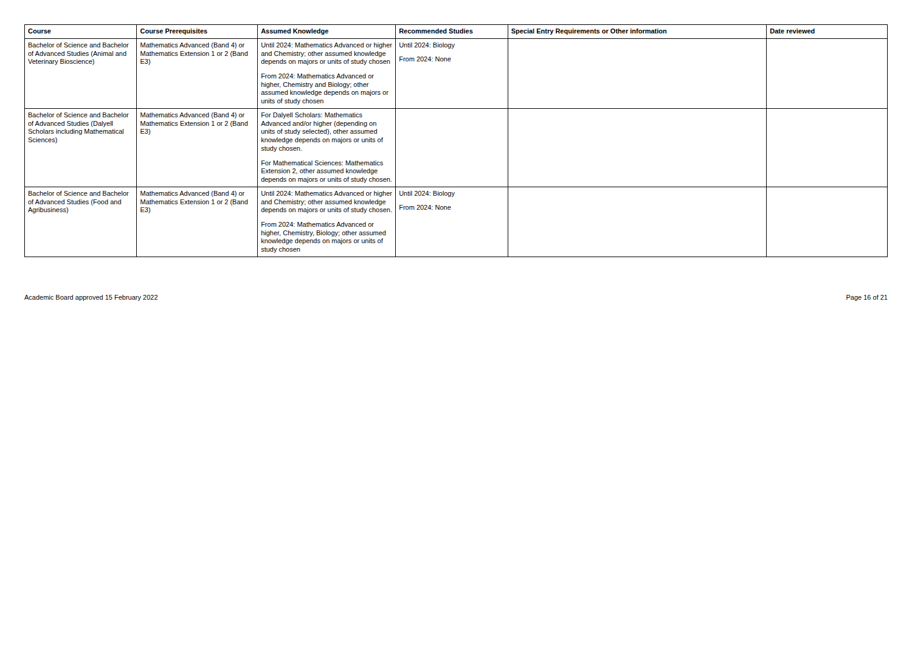| Course | Course Prerequisites | Assumed Knowledge | Recommended Studies | Special Entry Requirements or Other information | Date reviewed |
| --- | --- | --- | --- | --- | --- |
| Bachelor of Science and Bachelor of Advanced Studies (Animal and Veterinary Bioscience) | Mathematics Advanced (Band 4) or Mathematics Extension 1 or 2 (Band E3) | Until 2024: Mathematics Advanced or higher and Chemistry; other assumed knowledge depends on majors or units of study chosen From 2024: Mathematics Advanced or higher, Chemistry and Biology; other assumed knowledge depends on majors or units of study chosen | Until 2024: Biology From 2024: None | | |
| Bachelor of Science and Bachelor of Advanced Studies (Dalyell Scholars including Mathematical Sciences) | Mathematics Advanced (Band 4) or Mathematics Extension 1 or 2 (Band E3) | For Dalyell Scholars: Mathematics Advanced and/or higher (depending on units of study selected), other assumed knowledge depends on majors or units of study chosen. For Mathematical Sciences: Mathematics Extension 2, other assumed knowledge depends on majors or units of study chosen. | | | |
| Bachelor of Science and Bachelor of Advanced Studies (Food and Agribusiness) | Mathematics Advanced (Band 4) or Mathematics Extension 1 or 2 (Band E3) | Until 2024: Mathematics Advanced or higher and Chemistry; other assumed knowledge depends on majors or units of study chosen. From 2024: Mathematics Advanced or higher, Chemistry, Biology; other assumed knowledge depends on majors or units of study chosen | Until 2024: Biology From 2024: None | | |
Academic Board approved 15 February 2022 Page 16 of 21